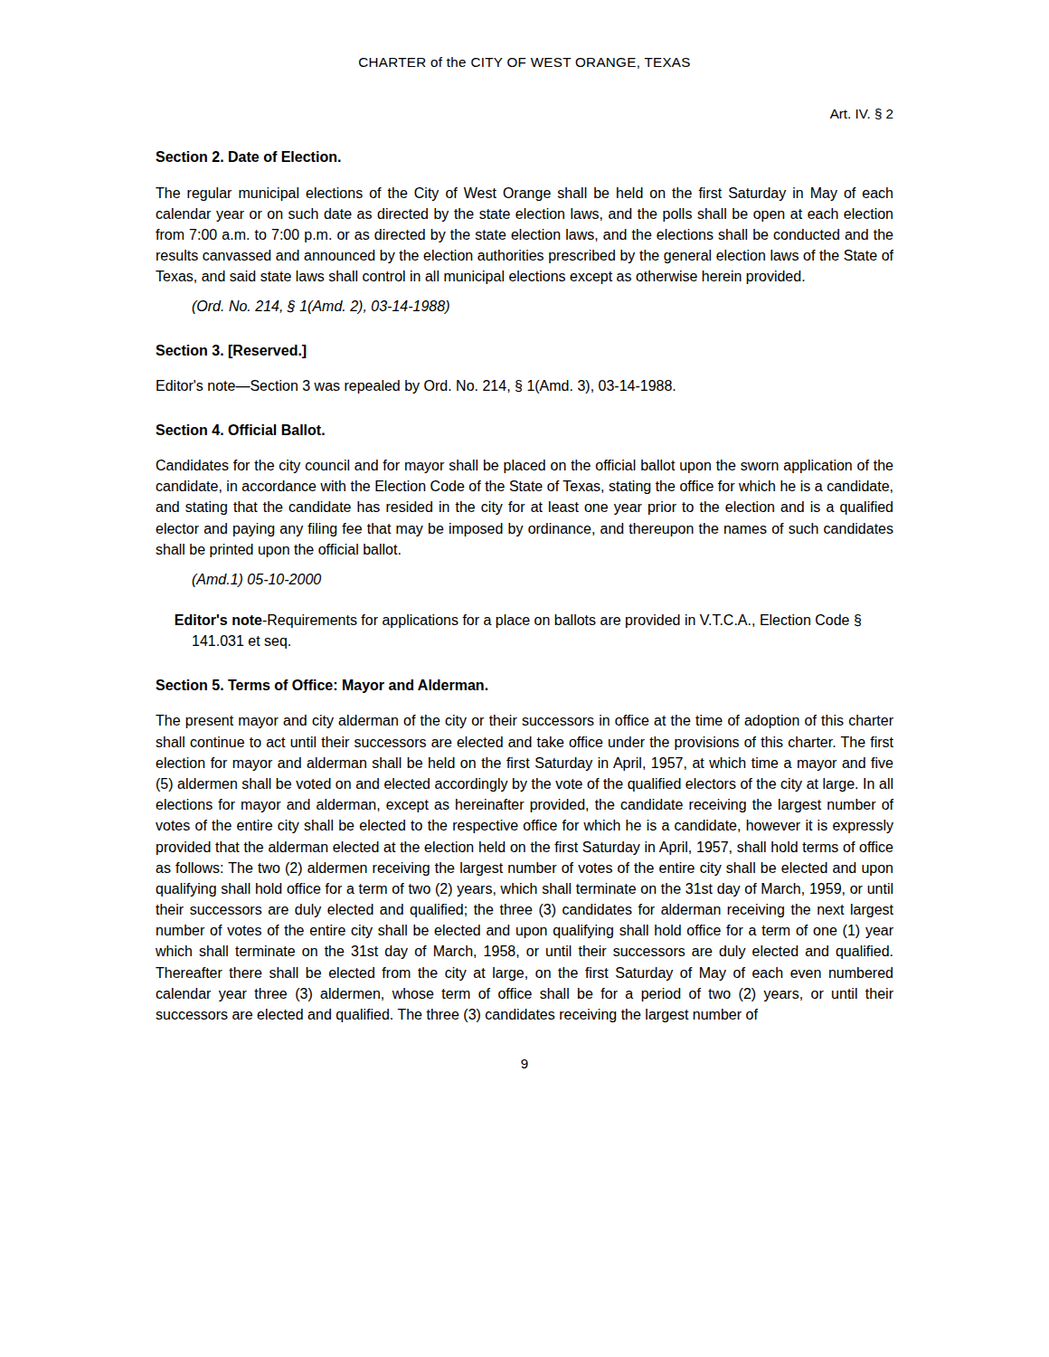CHARTER of the CITY OF WEST ORANGE, TEXAS
Art. IV. § 2
Section 2. Date of Election.
The regular municipal elections of the City of West Orange shall be held on the first Saturday in May of each calendar year or on such date as directed by the state election laws, and the polls shall be open at each election from 7:00 a.m. to 7:00 p.m. or as directed by the state election laws, and the elections shall be conducted and the results canvassed and announced by the election authorities prescribed by the general election laws of the State of Texas, and said state laws shall control in all municipal elections except as otherwise herein provided.
(Ord. No. 214, § 1(Amd. 2), 03-14-1988)
Section 3. [Reserved.]
Editor's note—Section 3 was repealed by Ord. No. 214, § 1(Amd. 3), 03-14-1988.
Section 4. Official Ballot.
Candidates for the city council and for mayor shall be placed on the official ballot upon the sworn application of the candidate, in accordance with the Election Code of the State of Texas, stating the office for which he is a candidate, and stating that the candidate has resided in the city for at least one year prior to the election and is a qualified elector and paying any filing fee that may be imposed by ordinance, and thereupon the names of such candidates shall be printed upon the official ballot.
(Amd.1) 05-10-2000
Editor's note-Requirements for applications for a place on ballots are provided in V.T.C.A., Election Code § 141.031 et seq.
Section 5. Terms of Office: Mayor and Alderman.
The present mayor and city alderman of the city or their successors in office at the time of adoption of this charter shall continue to act until their successors are elected and take office under the provisions of this charter. The first election for mayor and alderman shall be held on the first Saturday in April, 1957, at which time a mayor and five (5) aldermen shall be voted on and elected accordingly by the vote of the qualified electors of the city at large. In all elections for mayor and alderman, except as hereinafter provided, the candidate receiving the largest number of votes of the entire city shall be elected to the respective office for which he is a candidate, however it is expressly provided that the alderman elected at the election held on the first Saturday in April, 1957, shall hold terms of office as follows: The two (2) aldermen receiving the largest number of votes of the entire city shall be elected and upon qualifying shall hold office for a term of two (2) years, which shall terminate on the 31st day of March, 1959, or until their successors are duly elected and qualified; the three (3) candidates for alderman receiving the next largest number of votes of the entire city shall be elected and upon qualifying shall hold office for a term of one (1) year which shall terminate on the 31st day of March, 1958, or until their successors are duly elected and qualified. Thereafter there shall be elected from the city at large, on the first Saturday of May of each even numbered calendar year three (3) aldermen, whose term of office shall be for a period of two (2) years, or until their successors are elected and qualified. The three (3) candidates receiving the largest number of
9